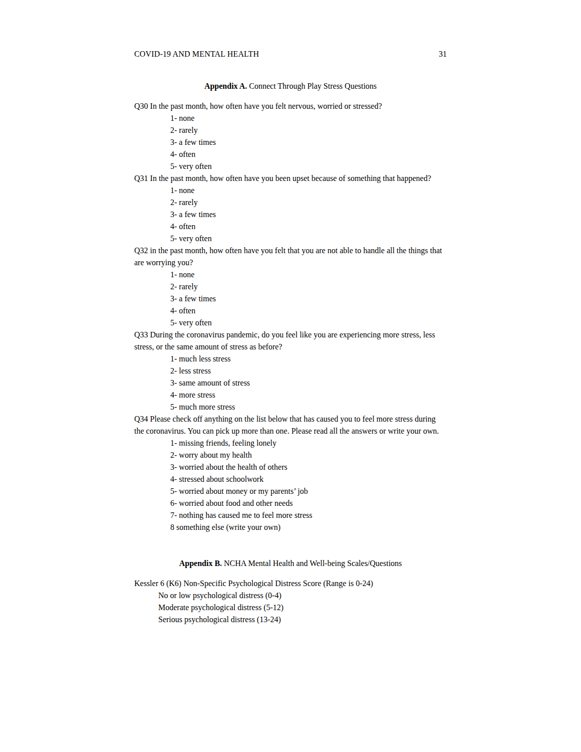COVID-19 AND MENTAL HEALTH 31
Appendix A. Connect Through Play Stress Questions
Q30 In the past month, how often have you felt nervous, worried or stressed?
1- none
2- rarely
3- a few times
4- often
5- very often
Q31 In the past month, how often have you been upset because of something that happened?
1- none
2- rarely
3- a few times
4- often
5- very often
Q32 in the past month, how often have you felt that you are not able to handle all the things that are worrying you?
1- none
2- rarely
3- a few times
4- often
5- very often
Q33 During the coronavirus pandemic, do you feel like you are experiencing more stress, less stress, or the same amount of stress as before?
1- much less stress
2- less stress
3- same amount of stress
4- more stress
5- much more stress
Q34 Please check off anything on the list below that has caused you to feel more stress during the coronavirus. You can pick up more than one. Please read all the answers or write your own.
1- missing friends, feeling lonely
2- worry about my health
3- worried about the health of others
4- stressed about schoolwork
5- worried about money or my parents’ job
6- worried about food and other needs
7- nothing has caused me to feel more stress
8 something else (write your own)
Appendix B. NCHA Mental Health and Well-being Scales/Questions
Kessler 6 (K6) Non-Specific Psychological Distress Score (Range is 0-24)
No or low psychological distress (0-4)
Moderate psychological distress (5-12)
Serious psychological distress (13-24)